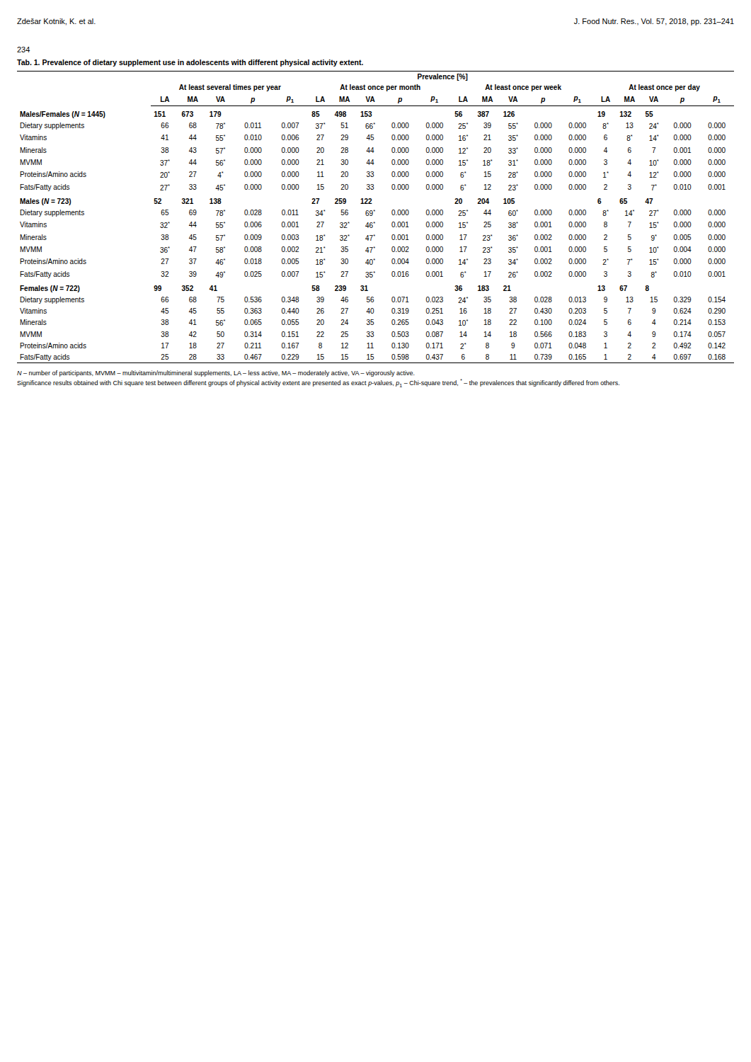Zdešar Kotnik, K. et al.
J. Food Nutr. Res., Vol. 57, 2018, pp. 231–241
234
Tab. 1. Prevalence of dietary supplement use in adolescents with different physical activity extent.
| | Prevalence [%] |
| --- | --- |
| At least several times per year | At least once per month | At least once per week | At least once per day |
| LA | MA | VA | p | p 1 | LA | MA | VA | p | p 1 | LA | MA | VA | p | p 1 | LA | MA | VA | p | p 1 |
| Males/Females ( N = 1445) | 151 | 673 | 179 | | | 85 | 498 | 153 | | | 56 | 387 | 126 | | | 19 | 132 | 55 | | |
| Dietary supplements | 66 | 68 | 78 * | 0.011 | 0.007 | 37 * | 51 | 66 * | 0.000 | 0.000 | 25 * | 39 | 55 * | 0.000 | 0.000 | 8 * | 13 | 24 * | 0.000 | 0.000 |
| Vitamins | 41 | 44 | 55 * | 0.010 | 0.006 | 27 | 29 | 45 | 0.000 | 0.000 | 16 * | 21 | 35 * | 0.000 | 0.000 | 6 | 8 * | 14 * | 0.000 | 0.000 |
| Minerals | 38 | 43 | 57 * | 0.000 | 0.000 | 20 | 28 | 44 | 0.000 | 0.000 | 12 * | 20 | 33 * | 0.000 | 0.000 | 4 | 6 | 7 | 0.001 | 0.000 |
| MVMM | 37 * | 44 | 56 * | 0.000 | 0.000 | 21 | 30 | 44 | 0.000 | 0.000 | 15 * | 18 * | 31 * | 0.000 | 0.000 | 3 | 4 | 10 * | 0.000 | 0.000 |
| Proteins/Amino acids | 20 * | 27 | 4 * | 0.000 | 0.000 | 11 | 20 | 33 | 0.000 | 0.000 | 6 * | 15 | 28 * | 0.000 | 0.000 | 1 * | 4 | 12 * | 0.000 | 0.000 |
| Fats/Fatty acids | 27 * | 33 | 45 * | 0.000 | 0.000 | 15 | 20 | 33 | 0.000 | 0.000 | 6 * | 12 | 23 * | 0.000 | 0.000 | 2 | 3 | 7 * | 0.010 | 0.001 |
| Males ( N = 723) | 52 | 321 | 138 | | | 27 | 259 | 122 | | | 20 | 204 | 105 | | | 6 | 65 | 47 | | |
| Dietary supplements | 65 | 69 | 78 * | 0.028 | 0.011 | 34 * | 56 | 69 * | 0.000 | 0.000 | 25 * | 44 | 60 * | 0.000 | 0.000 | 8 * | 14 * | 27 * | 0.000 | 0.000 |
| Vitamins | 32 * | 44 | 55 * | 0.006 | 0.001 | 27 | 32 * | 46 * | 0.001 | 0.000 | 15 * | 25 | 38 * | 0.001 | 0.000 | 8 | 7 | 15 * | 0.000 | 0.000 |
| Minerals | 38 | 45 | 57 * | 0.009 | 0.003 | 18 * | 32 * | 47 * | 0.001 | 0.000 | 17 | 23 * | 36 * | 0.002 | 0.000 | 2 | 5 | 9 * | 0.005 | 0.000 |
| MVMM | 36 * | 47 | 58 * | 0.008 | 0.002 | 21 * | 35 | 47 * | 0.002 | 0.000 | 17 | 23 * | 35 * | 0.001 | 0.000 | 5 | 5 | 10 * | 0.004 | 0.000 |
| Proteins/Amino acids | 27 | 37 | 46 * | 0.018 | 0.005 | 18 * | 30 | 40 * | 0.004 | 0.000 | 14 * | 23 | 34 * | 0.002 | 0.000 | 2 * | 7 * | 15 * | 0.000 | 0.000 |
| Fats/Fatty acids | 32 | 39 | 49 * | 0.025 | 0.007 | 15 * | 27 | 35 * | 0.016 | 0.001 | 6 * | 17 | 26 * | 0.002 | 0.000 | 3 | 3 | 8 * | 0.010 | 0.001 |
| Females ( N = 722) | 99 | 352 | 41 | | | 58 | 239 | 31 | | | 36 | 183 | 21 | | | 13 | 67 | 8 | | |
| Dietary supplements | 66 | 68 | 75 | 0.536 | 0.348 | 39 | 46 | 56 | 0.071 | 0.023 | 24 * | 35 | 38 | 0.028 | 0.013 | 9 | 13 | 15 | 0.329 | 0.154 |
| Vitamins | 45 | 45 | 55 | 0.363 | 0.440 | 26 | 27 | 40 | 0.319 | 0.251 | 16 | 18 | 27 | 0.430 | 0.203 | 5 | 7 | 9 | 0.624 | 0.290 |
| Minerals | 38 | 41 | 56 * | 0.065 | 0.055 | 20 | 24 | 35 | 0.265 | 0.043 | 10 * | 18 | 22 | 0.100 | 0.024 | 5 | 6 | 4 | 0.214 | 0.153 |
| MVMM | 38 | 42 | 50 | 0.314 | 0.151 | 22 | 25 | 33 | 0.503 | 0.087 | 14 | 14 | 18 | 0.566 | 0.183 | 3 | 4 | 9 | 0.174 | 0.057 |
| Proteins/Amino acids | 17 | 18 | 27 | 0.211 | 0.167 | 8 | 12 | 11 | 0.130 | 0.171 | 2 * | 8 | 9 | 0.071 | 0.048 | 1 | 2 | 2 | 0.492 | 0.142 |
| Fats/Fatty acids | 25 | 28 | 33 | 0.467 | 0.229 | 15 | 15 | 15 | 0.598 | 0.437 | 6 | 8 | 11 | 0.739 | 0.165 | 1 | 2 | 4 | 0.697 | 0.168 |
N – number of participants, MVMM – multivitamin/multimineral supplements, LA – less active, MA – moderately active, VA – vigorously active.
Significance results obtained with Chi square test between different groups of physical activity extent are presented as exact p-values, p 1 – Chi-square trend, * – the prevalences that significantly differed from others.